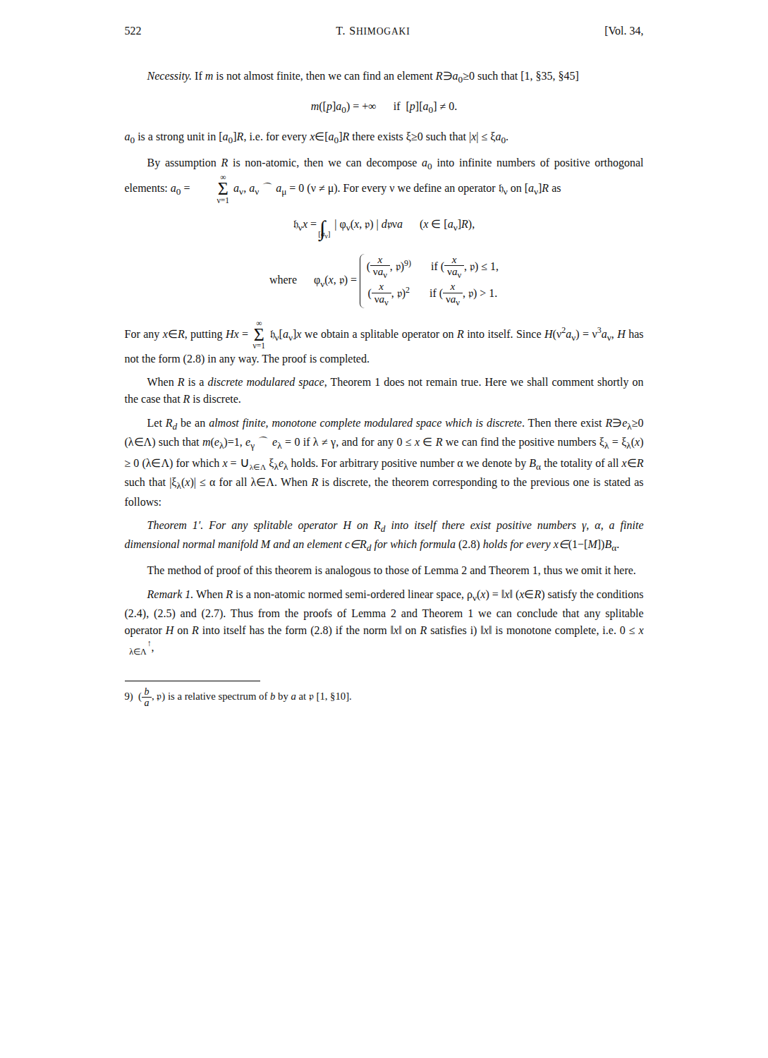522 T. SHIMOGAKI [Vol. 34,
Necessity. If m is not almost finite, then we can find an element R∋a0≥0 such that [1, §35, §45]
m([p]a0) = +∞ if [p][a0] ≠ 0.
a0 is a strong unit in [a0]R, i.e. for every x∈[a0]R there exists ξ≥0 such that |x| ≤ ξa0.
By assumption R is non-atomic, then we can decompose a0 into infinite numbers of positive orthogonal elements: a0 = ∞Σν=1 aν, aν ⌒ aμ = 0 (ν ≠ μ). For every ν we define an operator 𝔥ν on [aν]R as
𝔥νx = ∫[aν] | φν(x, 𝔭) | d𝔭νa (x ∈ [aν]R),
where φν(x, 𝔭) = (xνaν, 𝔭)9) if (xνaν, 𝔭) ≤ 1,(xνaν, 𝔭)2 if (xνaν, 𝔭) > 1.
For any x∈R, putting Hx = ∞Σν=1 𝔥ν[aν]x we obtain a splitable operator on R into itself. Since H(ν2aν) = ν3aν, H has not the form (2.8) in any way. The proof is completed.
When R is a discrete modulared space, Theorem 1 does not remain true. Here we shall comment shortly on the case that R is discrete.
Let Rd be an almost finite, monotone complete modulared space which is discrete. Then there exist R∋eλ≥0 (λ∈Λ) such that m(eλ)=1, eγ ⌒ eλ = 0 if λ ≠ γ, and for any 0 ≤ x ∈ R we can find the positive numbers ξλ = ξλ(x) ≥ 0 (λ∈Λ) for which x = ∪λ∈Λ ξλeλ holds. For arbitrary positive number α we denote by Bα the totality of all x∈R such that |ξλ(x)| ≤ α for all λ∈Λ. When R is discrete, the theorem corresponding to the previous one is stated as follows:
Theorem 1′. For any splitable operator H on Rd into itself there exist positive numbers γ, α, a finite dimensional normal manifold M and an element c∈Rd for which formula (2.8) holds for every x∈(1−[M])Bα.
The method of proof of this theorem is analogous to those of Lemma 2 and Theorem 1, thus we omit it here.
Remark 1. When R is a non-atomic normed semi-ordered linear space, ρν(x) = ‖x‖ (x∈R) satisfy the conditions (2.4), (2.5) and (2.7). Thus from the proofs of Lemma 2 and Theorem 1 we can conclude that any splitable operator H on R into itself has the form (2.8) if the norm ‖x‖ on R satisfies i) ‖x‖ is monotone complete, i.e. 0 ≤ x ↑
λ∈Λ,
9) (ba, 𝔭) is a relative spectrum of b by a at 𝔭 [1, §10].